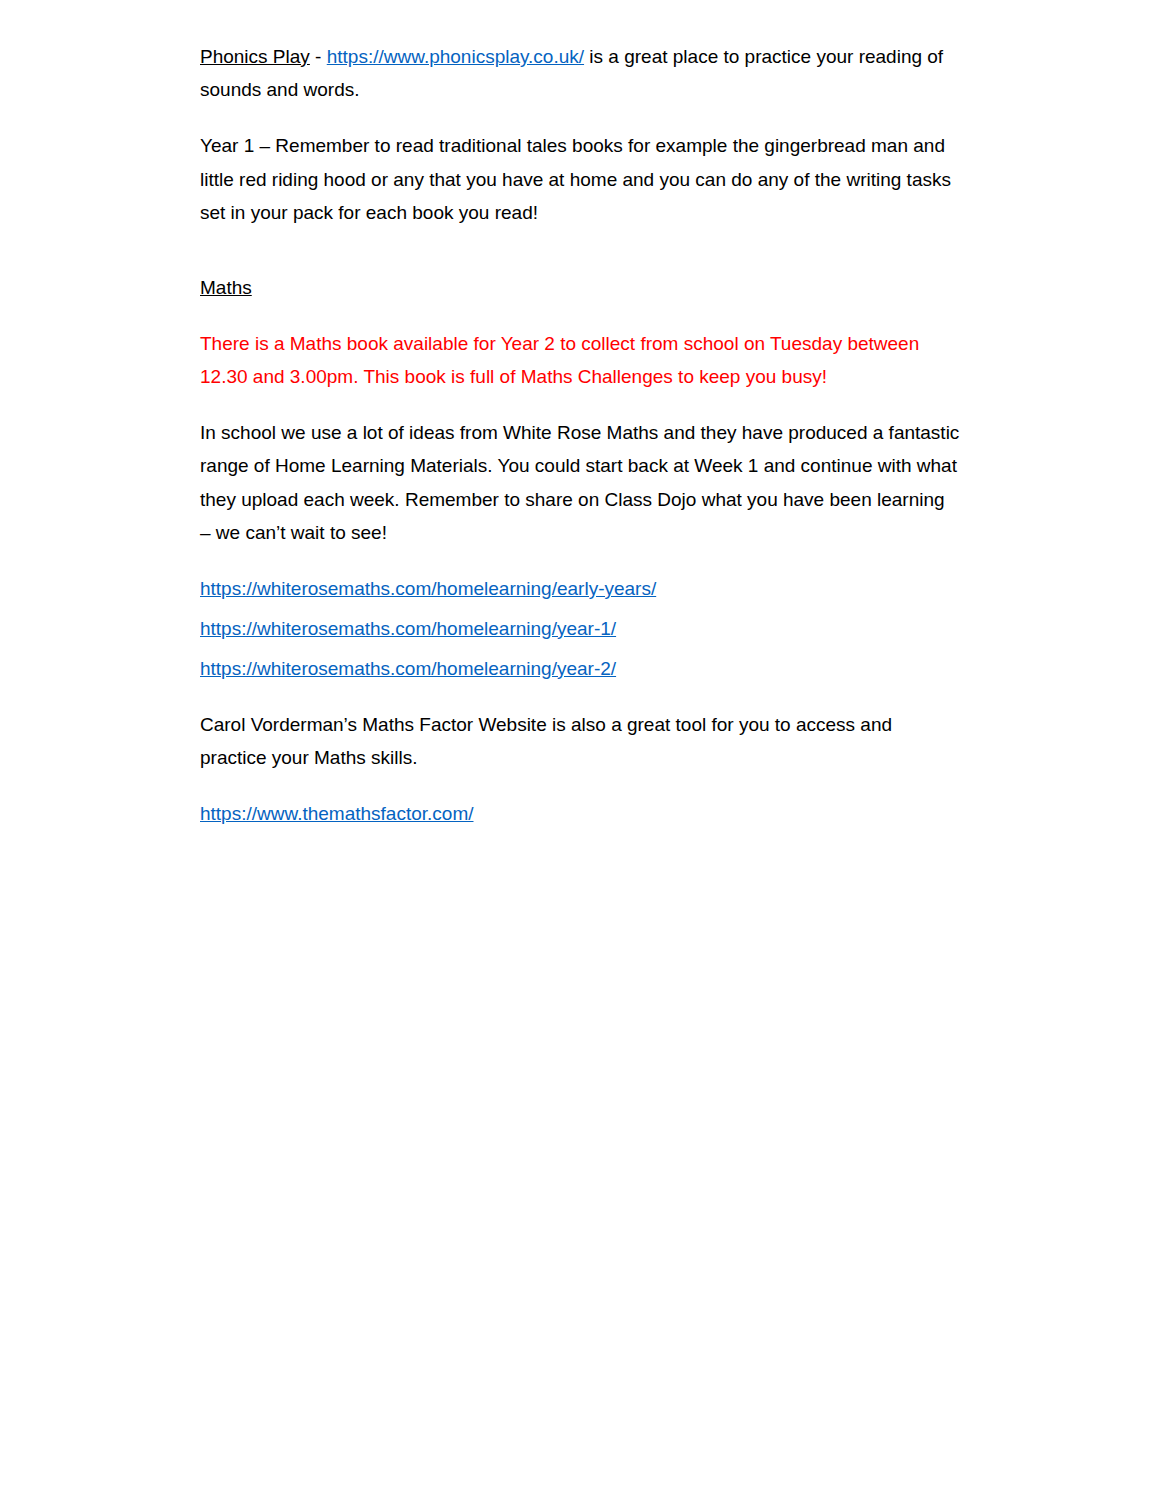Phonics Play - https://www.phonicsplay.co.uk/ is a great place to practice your reading of sounds and words.
Year 1 – Remember to read traditional tales books for example the gingerbread man and little red riding hood or any that you have at home and you can do any of the writing tasks set in your pack for each book you read!
Maths
There is a Maths book available for Year 2 to collect from school on Tuesday between 12.30 and 3.00pm. This book is full of Maths Challenges to keep you busy!
In school we use a lot of ideas from White Rose Maths and they have produced a fantastic range of Home Learning Materials. You could start back at Week 1 and continue with what they upload each week. Remember to share on Class Dojo what you have been learning – we can’t wait to see!
https://whiterosemaths.com/homelearning/early-years/
https://whiterosemaths.com/homelearning/year-1/
https://whiterosemaths.com/homelearning/year-2/
Carol Vorderman’s Maths Factor Website is also a great tool for you to access and practice your Maths skills.
https://www.themathsfactor.com/